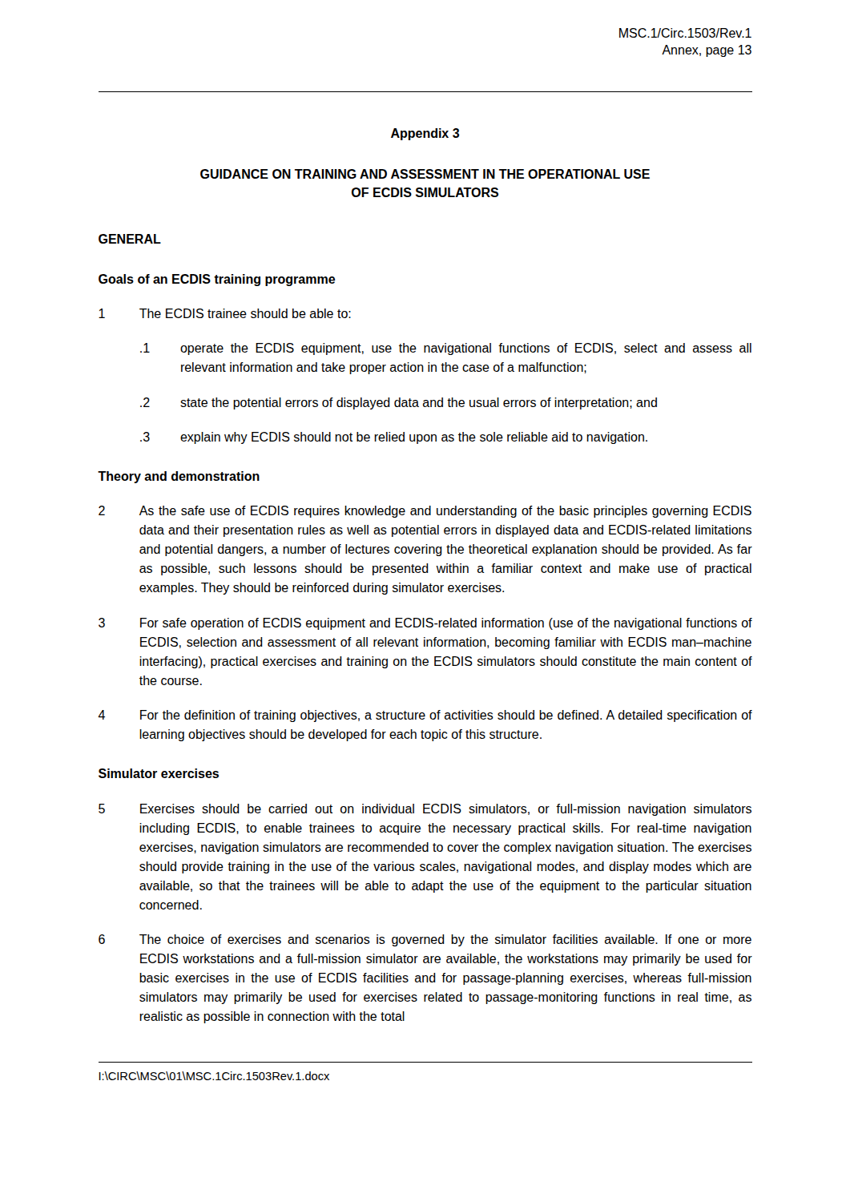MSC.1/Circ.1503/Rev.1 Annex, page 13
Appendix 3
GUIDANCE ON TRAINING AND ASSESSMENT IN THE OPERATIONAL USE
OF ECDIS SIMULATORS
GENERAL
Goals of an ECDIS training programme
1
The ECDIS trainee should be able to:
.1 operate the ECDIS equipment, use the navigational functions of ECDIS, select and assess all relevant information and take proper action in the case of a malfunction;
.2 state the potential errors of displayed data and the usual errors of interpretation; and
.3 explain why ECDIS should not be relied upon as the sole reliable aid to navigation.
Theory and demonstration
2
As the safe use of ECDIS requires knowledge and understanding of the basic principles governing ECDIS data and their presentation rules as well as potential errors in displayed data and ECDIS-related limitations and potential dangers, a number of lectures covering the theoretical explanation should be provided. As far as possible, such lessons should be presented within a familiar context and make use of practical examples. They should be reinforced during simulator exercises.
3
For safe operation of ECDIS equipment and ECDIS-related information (use of the navigational functions of ECDIS, selection and assessment of all relevant information, becoming familiar with ECDIS man–machine interfacing), practical exercises and training on the ECDIS simulators should constitute the main content of the course.
4
For the definition of training objectives, a structure of activities should be defined. A detailed specification of learning objectives should be developed for each topic of this structure.
Simulator exercises
5
Exercises should be carried out on individual ECDIS simulators, or full-mission navigation simulators including ECDIS, to enable trainees to acquire the necessary practical skills. For real‑time navigation exercises, navigation simulators are recommended to cover the complex navigation situation. The exercises should provide training in the use of the various scales, navigational modes, and display modes which are available, so that the trainees will be able to adapt the use of the equipment to the particular situation concerned.
6
The choice of exercises and scenarios is governed by the simulator facilities available. If one or more ECDIS workstations and a full-mission simulator are available, the workstations may primarily be used for basic exercises in the use of ECDIS facilities and for passage‑planning exercises, whereas full-mission simulators may primarily be used for exercises related to passage‑monitoring functions in real time, as realistic as possible in connection with the total
I:\CIRC\MSC\01\MSC.1Circ.1503Rev.1.docx